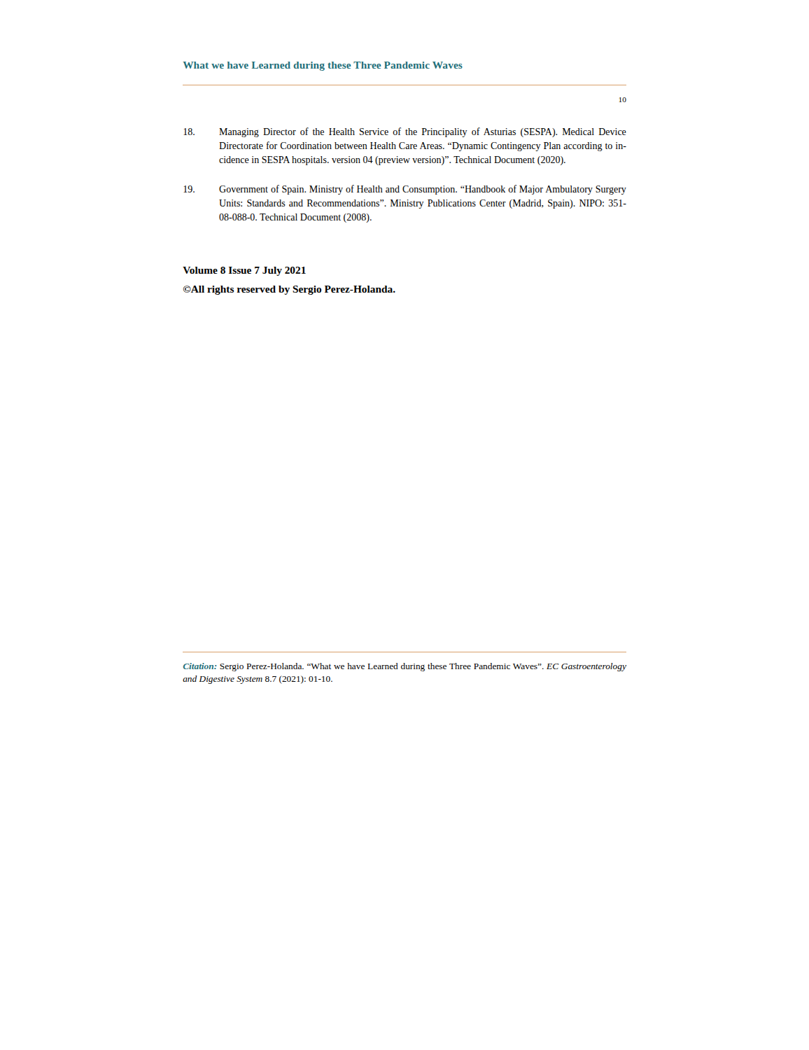What we have Learned during these Three Pandemic Waves
10
18. Managing Director of the Health Service of the Principality of Asturias (SESPA). Medical Device Directorate for Coordination between Health Care Areas. “Dynamic Contingency Plan according to incidence in SESPA hospitals. version 04 (preview version)”. Technical Document (2020).
19. Government of Spain. Ministry of Health and Consumption. “Handbook of Major Ambulatory Surgery Units: Standards and Recommendations”. Ministry Publications Center (Madrid, Spain). NIPO: 351-08-088-0. Technical Document (2008).
Volume 8 Issue 7 July 2021
©All rights reserved by Sergio Perez-Holanda.
Citation: Sergio Perez-Holanda. “What we have Learned during these Three Pandemic Waves”. EC Gastroenterology and Digestive System 8.7 (2021): 01-10.